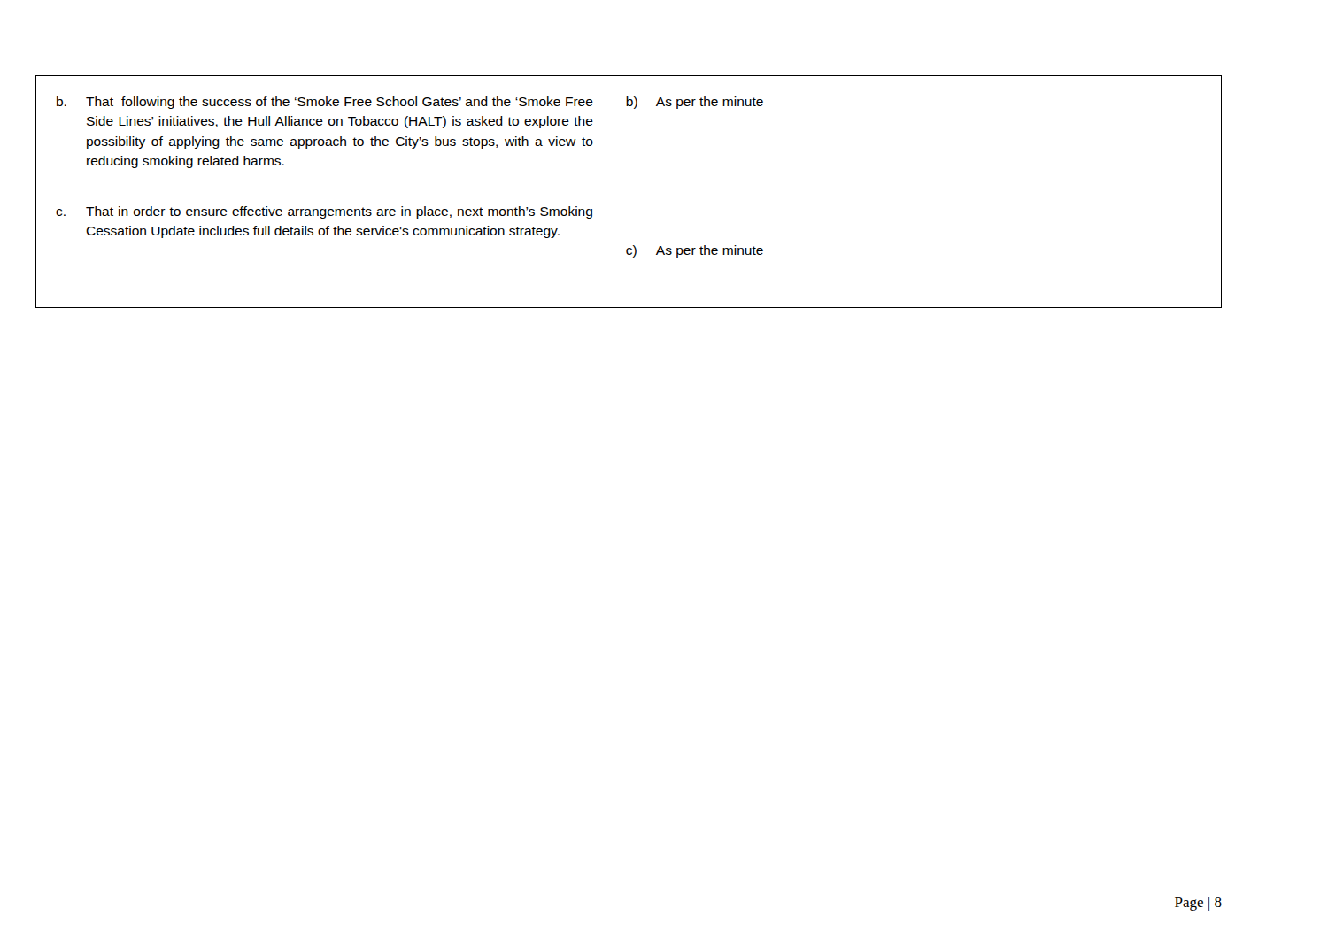| b. That following the success of the ‘Smoke Free School Gates’ and the ‘Smoke Free Side Lines’ initiatives, the Hull Alliance on Tobacco (HALT) is asked to explore the possibility of applying the same approach to the City’s bus stops, with a view to reducing smoking related harms. c. That in order to ensure effective arrangements are in place, next month’s Smoking Cessation Update includes full details of the service's communication strategy. | b) As per the minute c) As per the minute |
Page | 8